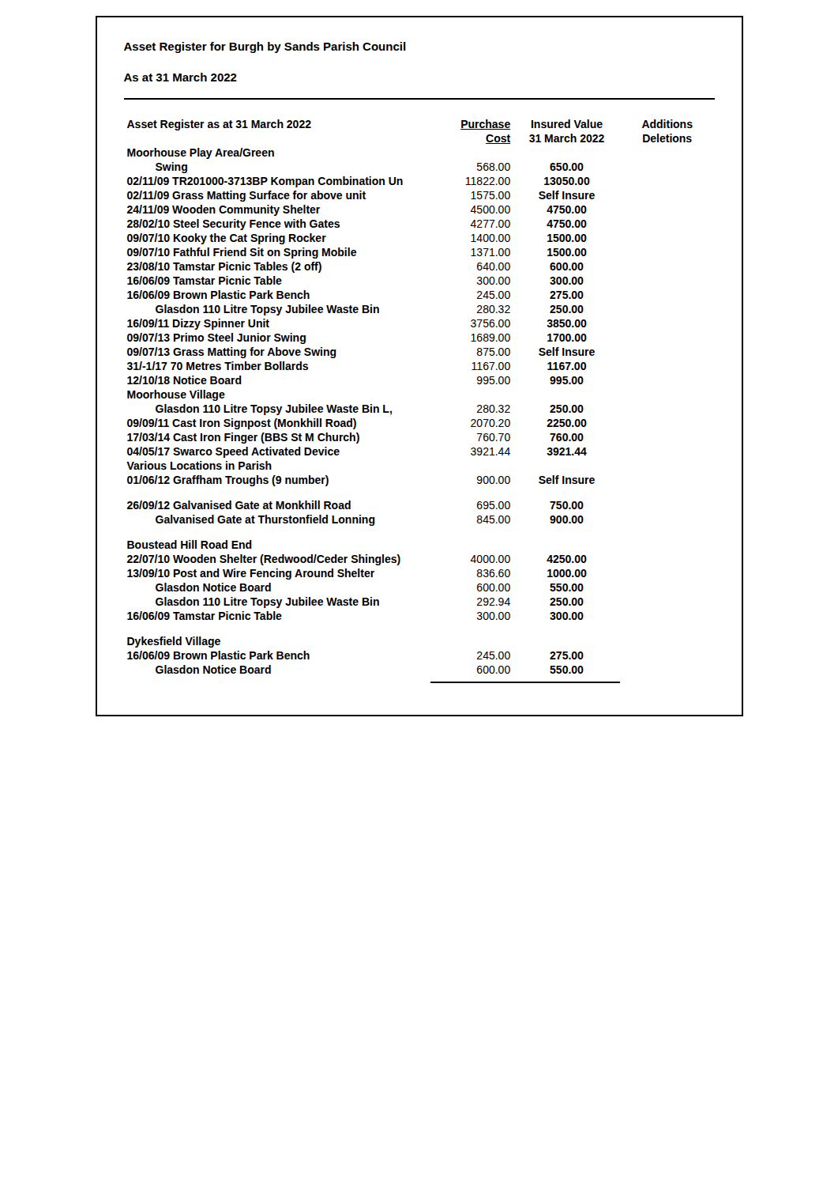Asset Register for Burgh by Sands Parish Council
As at 31 March 2022
| Asset Register as at 31 March 2022 | Purchase | Insured Value | Additions |
| --- | --- | --- | --- |
| | Cost | 31 March 2022 | Deletions |
| Moorhouse Play Area/Green | | | |
| Swing | 568.00 | 650.00 | |
| 02/11/09 TR201000-3713BP Kompan Combination Un | 11822.00 | 13050.00 | |
| 02/11/09 Grass Matting Surface for above unit | 1575.00 | Self Insure | |
| 24/11/09 Wooden Community Shelter | 4500.00 | 4750.00 | |
| 28/02/10 Steel Security Fence with Gates | 4277.00 | 4750.00 | |
| 09/07/10 Kooky the Cat Spring Rocker | 1400.00 | 1500.00 | |
| 09/07/10 Fathful Friend Sit on Spring Mobile | 1371.00 | 1500.00 | |
| 23/08/10 Tamstar Picnic Tables (2 off) | 640.00 | 600.00 | |
| 16/06/09 Tamstar Picnic Table | 300.00 | 300.00 | |
| 16/06/09 Brown Plastic Park Bench | 245.00 | 275.00 | |
| Glasdon 110 Litre Topsy Jubilee Waste Bin | 280.32 | 250.00 | |
| 16/09/11 Dizzy Spinner Unit | 3756.00 | 3850.00 | |
| 09/07/13 Primo Steel Junior Swing | 1689.00 | 1700.00 | |
| 09/07/13 Grass Matting for Above Swing | 875.00 | Self Insure | |
| 31/-1/17 70 Metres Timber Bollards | 1167.00 | 1167.00 | |
| 12/10/18 Notice Board | 995.00 | 995.00 | |
| Moorhouse Village | | | |
| Glasdon 110 Litre Topsy Jubilee Waste Bin L, | 280.32 | 250.00 | |
| 09/09/11 Cast Iron Signpost (Monkhill Road) | 2070.20 | 2250.00 | |
| 17/03/14 Cast Iron Finger (BBS St M Church) | 760.70 | 760.00 | |
| 04/05/17 Swarco Speed Activated Device | 3921.44 | 3921.44 | |
| Various Locations in Parish | | | |
| 01/06/12 Graffham Troughs (9 number) | 900.00 | Self Insure | |
| 26/09/12 Galvanised Gate at Monkhill Road | 695.00 | 750.00 | |
| Galvanised Gate at Thurstonfield Lonning | 845.00 | 900.00 | |
| Boustead Hill Road End | | | |
| 22/07/10 Wooden Shelter (Redwood/Ceder Shingles) | 4000.00 | 4250.00 | |
| 13/09/10 Post and Wire Fencing Around Shelter | 836.60 | 1000.00 | |
| Glasdon Notice Board | 600.00 | 550.00 | |
| Glasdon 110 Litre Topsy Jubilee Waste Bin | 292.94 | 250.00 | |
| 16/06/09 Tamstar Picnic Table | 300.00 | 300.00 | |
| Dykesfield Village | | | |
| 16/06/09 Brown Plastic Park Bench | 245.00 | 275.00 | |
| Glasdon Notice Board | 600.00 | 550.00 | |